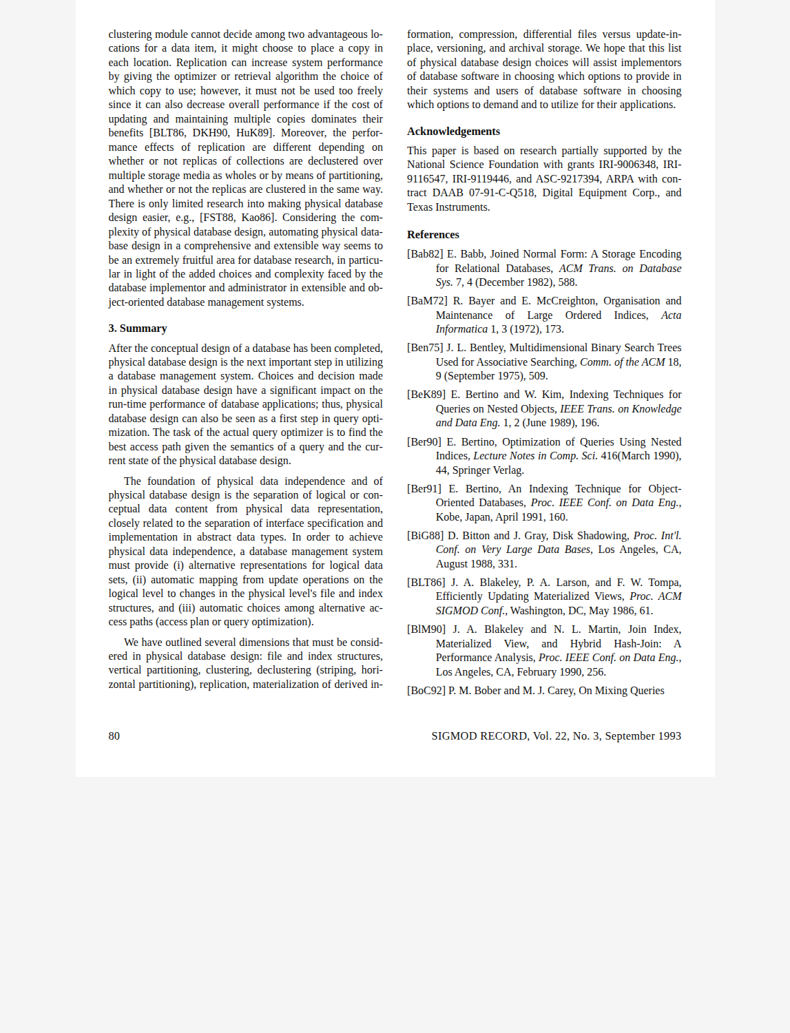clustering module cannot decide among two advantageous locations for a data item, it might choose to place a copy in each location. Replication can increase system performance by giving the optimizer or retrieval algorithm the choice of which copy to use; however, it must not be used too freely since it can also decrease overall performance if the cost of updating and maintaining multiple copies dominates their benefits [BLT86, DKH90, HuK89]. Moreover, the performance effects of replication are different depending on whether or not replicas of collections are declustered over multiple storage media as wholes or by means of partitioning, and whether or not the replicas are clustered in the same way. There is only limited research into making physical database design easier, e.g., [FST88, Kao86]. Considering the complexity of physical database design, automating physical database design in a comprehensive and extensible way seems to be an extremely fruitful area for database research, in particular in light of the added choices and complexity faced by the database implementor and administrator in extensible and object-oriented database management systems.
3. Summary
After the conceptual design of a database has been completed, physical database design is the next important step in utilizing a database management system. Choices and decision made in physical database design have a significant impact on the run-time performance of database applications; thus, physical database design can also be seen as a first step in query optimization. The task of the actual query optimizer is to find the best access path given the semantics of a query and the current state of the physical database design.
The foundation of physical data independence and of physical database design is the separation of logical or conceptual data content from physical data representation, closely related to the separation of interface specification and implementation in abstract data types. In order to achieve physical data independence, a database management system must provide (i) alternative representations for logical data sets, (ii) automatic mapping from update operations on the logical level to changes in the physical level's file and index structures, and (iii) automatic choices among alternative access paths (access plan or query optimization).
We have outlined several dimensions that must be considered in physical database design: file and index structures, vertical partitioning, clustering, declustering (striping, horizontal partitioning), replication, materialization of derived information, compression, differential files versus update-in-place, versioning, and archival storage. We hope that this list of physical database design choices will assist implementors of database software in choosing which options to provide in their systems and users of database software in choosing which options to demand and to utilize for their applications.
Acknowledgements
This paper is based on research partially supported by the National Science Foundation with grants IRI-9006348, IRI-9116547, IRI-9119446, and ASC-9217394, ARPA with contract DAAB 07-91-C-Q518, Digital Equipment Corp., and Texas Instruments.
References
[Bab82] E. Babb, Joined Normal Form: A Storage Encoding for Relational Databases, ACM Trans. on Database Sys. 7, 4 (December 1982), 588.
[BaM72] R. Bayer and E. McCreighton, Organisation and Maintenance of Large Ordered Indices, Acta Informatica 1, 3 (1972), 173.
[Ben75] J. L. Bentley, Multidimensional Binary Search Trees Used for Associative Searching, Comm. of the ACM 18, 9 (September 1975), 509.
[BeK89] E. Bertino and W. Kim, Indexing Techniques for Queries on Nested Objects, IEEE Trans. on Knowledge and Data Eng. 1, 2 (June 1989), 196.
[Ber90] E. Bertino, Optimization of Queries Using Nested Indices, Lecture Notes in Comp. Sci. 416(March 1990), 44, Springer Verlag.
[Ber91] E. Bertino, An Indexing Technique for Object-Oriented Databases, Proc. IEEE Conf. on Data Eng., Kobe, Japan, April 1991, 160.
[BiG88] D. Bitton and J. Gray, Disk Shadowing, Proc. Int'l. Conf. on Very Large Data Bases, Los Angeles, CA, August 1988, 331.
[BLT86] J. A. Blakeley, P. A. Larson, and F. W. Tompa, Efficiently Updating Materialized Views, Proc. ACM SIGMOD Conf., Washington, DC, May 1986, 61.
[BlM90] J. A. Blakeley and N. L. Martin, Join Index, Materialized View, and Hybrid Hash-Join: A Performance Analysis, Proc. IEEE Conf. on Data Eng., Los Angeles, CA, February 1990, 256.
[BoC92] P. M. Bober and M. J. Carey, On Mixing Queries
80 SIGMOD RECORD, Vol. 22, No. 3, September 1993